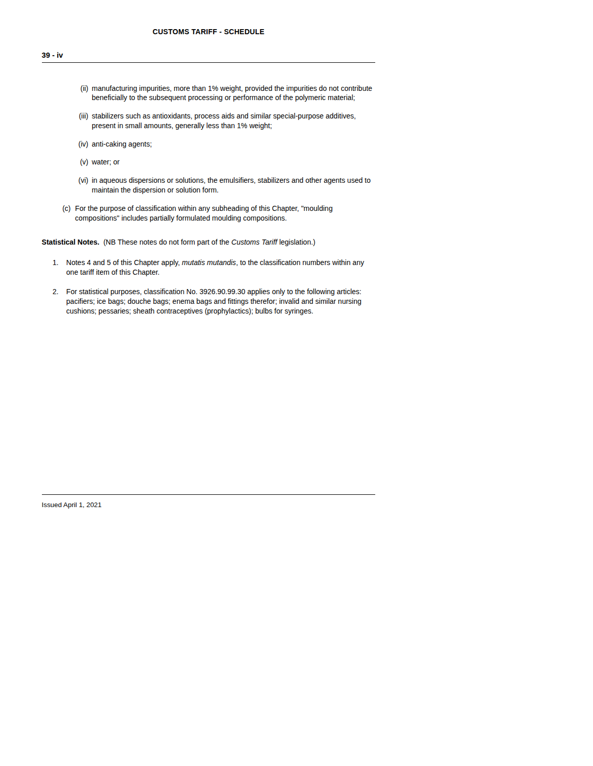CUSTOMS TARIFF - SCHEDULE
39 - iv
(ii) manufacturing impurities, more than 1% weight, provided the impurities do not contribute beneficially to the subsequent processing or performance of the polymeric material;
(iii) stabilizers such as antioxidants, process aids and similar special-purpose additives, present in small amounts, generally less than 1% weight;
(iv) anti-caking agents;
(v) water; or
(vi) in aqueous dispersions or solutions, the emulsifiers, stabilizers and other agents used to maintain the dispersion or solution form.
(c) For the purpose of classification within any subheading of this Chapter, "moulding compositions" includes partially formulated moulding compositions.
Statistical Notes. (NB These notes do not form part of the Customs Tariff legislation.)
1. Notes 4 and 5 of this Chapter apply, mutatis mutandis, to the classification numbers within any one tariff item of this Chapter.
2. For statistical purposes, classification No. 3926.90.99.30 applies only to the following articles: pacifiers; ice bags; douche bags; enema bags and fittings therefor; invalid and similar nursing cushions; pessaries; sheath contraceptives (prophylactics); bulbs for syringes.
Issued April 1, 2021